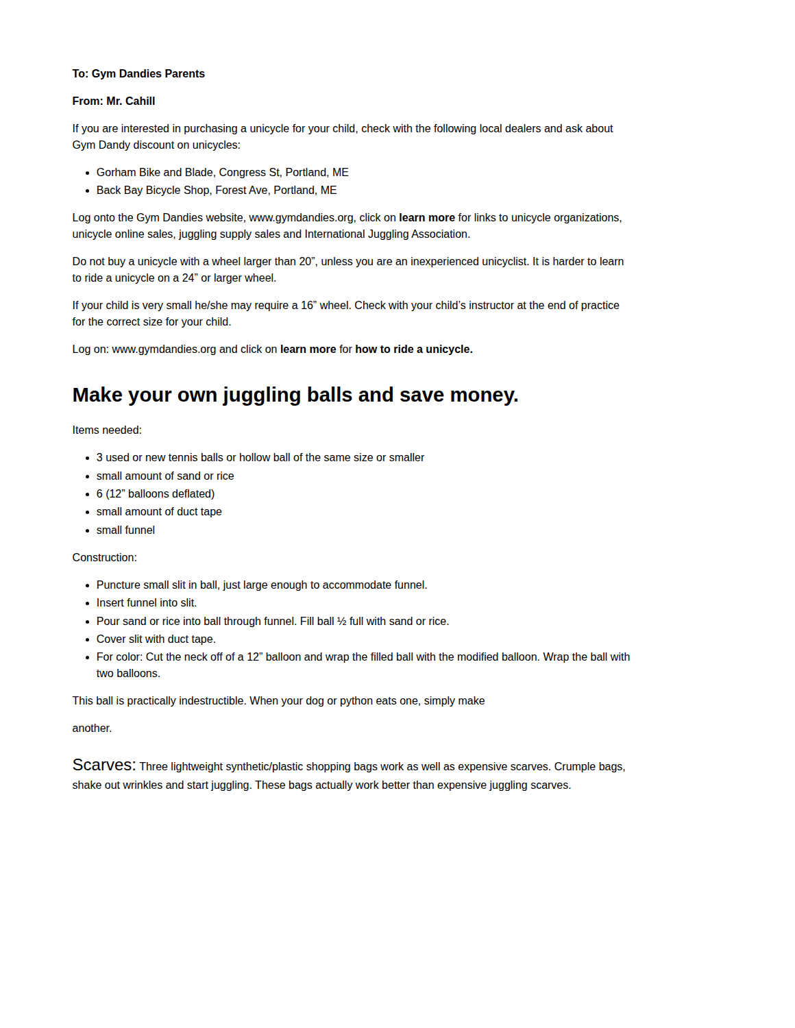To: Gym Dandies Parents
From: Mr. Cahill
If you are interested in purchasing a unicycle for your child, check with the following local dealers and ask about Gym Dandy discount on unicycles:
Gorham Bike and Blade, Congress St, Portland, ME
Back Bay Bicycle Shop, Forest Ave, Portland, ME
Log onto the Gym Dandies website, www.gymdandies.org, click on learn more for links to unicycle organizations, unicycle online sales, juggling supply sales and International Juggling Association.
Do not buy a unicycle with a wheel larger than 20”, unless you are an inexperienced unicyclist. It is harder to learn to ride a unicycle on a 24” or larger wheel.
If your child is very small he/she may require a 16” wheel. Check with your child’s instructor at the end of practice for the correct size for your child.
Log on: www.gymdandies.org and click on learn more for how to ride a unicycle.
Make your own juggling balls and save money.
Items needed:
3 used or new tennis balls or hollow ball of the same size or smaller
small amount of sand or rice
6 (12” balloons deflated)
small amount of duct tape
small funnel
Construction:
Puncture small slit in ball, just large enough to accommodate funnel.
Insert funnel into slit.
Pour sand or rice into ball through funnel. Fill ball ½ full with sand or rice.
Cover slit with duct tape.
For color: Cut the neck off of a 12” balloon and wrap the filled ball with the modified balloon. Wrap the ball with two balloons.
This ball is practically indestructible. When your dog or python eats one, simply make
another.
Scarves: Three lightweight synthetic/plastic shopping bags work as well as expensive scarves. Crumple bags, shake out wrinkles and start juggling. These bags actually work better than expensive juggling scarves.